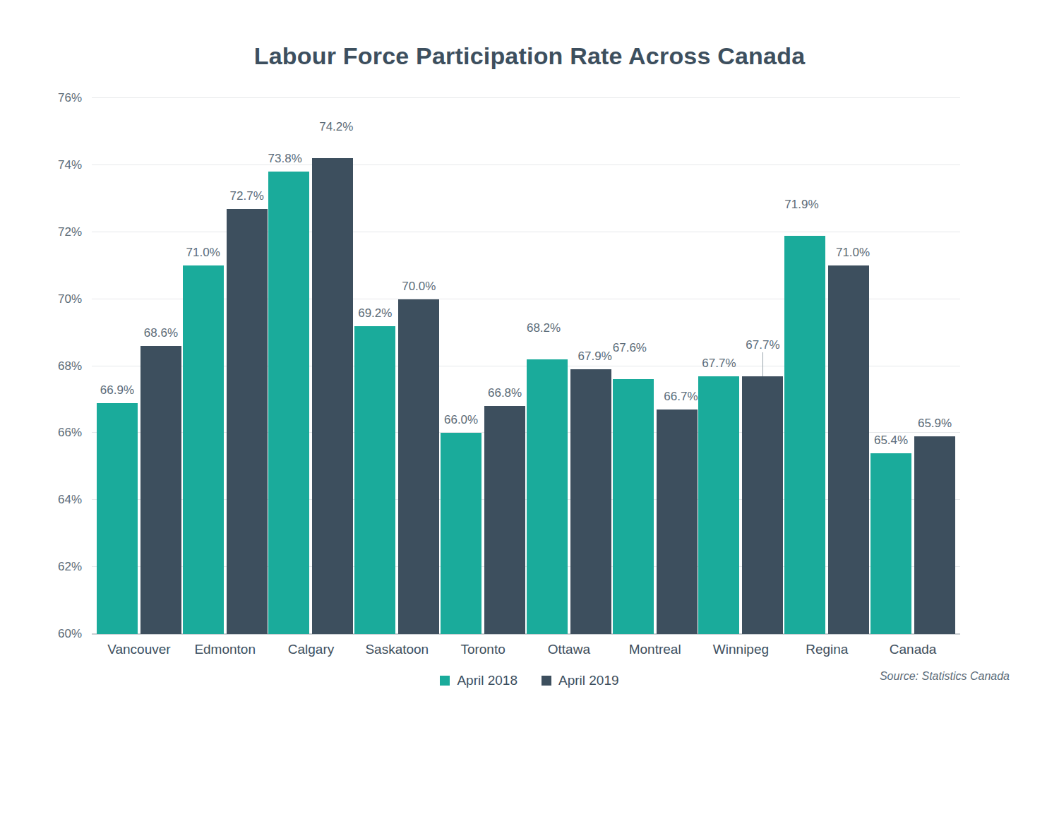Labour Force Participation Rate Across Canada
76%
74%
72%
70%
68%
66%
64%
62%
60%
66.9%
68.6%
71.0%
72.7%
73.8%
74.2%
69.2%
70.0%
66.0%
66.8%
68.2%
67.9%
67.6%
66.7%
67.7%
67.7%
71.9%
71.0%
65.4%
65.9%
Vancouver Edmonton Calgary Saskatoon Toronto Ottawa Montreal Winnipeg Regina Canada
April 2018 April 2019
Source: Statistics Canada